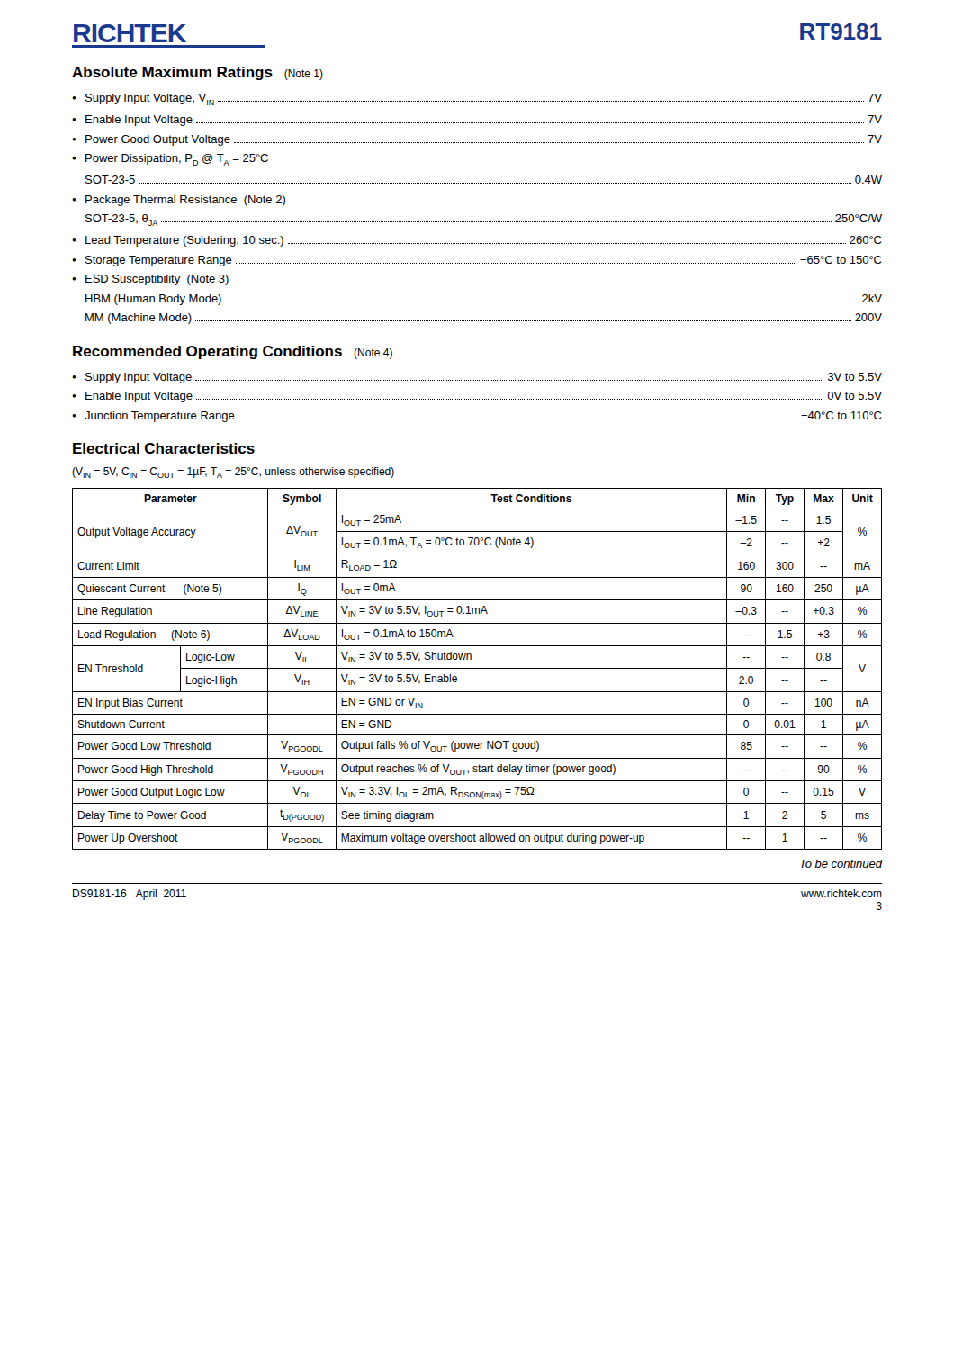RICH TEK
RT9181
Absolute Maximum Ratings (Note 1)
Supply Input Voltage, VIN 7V
Enable Input Voltage 7V
Power Good Output Voltage 7V
Power Dissipation, PD @ TA = 25°C
SOT-23-5 0.4W
Package Thermal Resistance (Note 2)
SOT-23-5, θJA 250°C/W
Lead Temperature (Soldering, 10 sec.) 260°C
Storage Temperature Range −65°C to 150°C
ESD Susceptibility (Note 3)
HBM (Human Body Mode) 2kV
MM (Machine Mode) 200V
Recommended Operating Conditions (Note 4)
Supply Input Voltage 3V to 5.5V
Enable Input Voltage 0V to 5.5V
Junction Temperature Range −40°C to 110°C
Electrical Characteristics
(VIN = 5V, CIN = COUT = 1µF, TA = 25°C, unless otherwise specified)
| Parameter | Symbol | Test Conditions | Min | Typ | Max | Unit |
| --- | --- | --- | --- | --- | --- | --- |
| Output Voltage Accuracy | ΔV OUT | I OUT = 25mA | –1.5 | -- | 1.5 | % |
| I OUT = 0.1mA, T A = 0°C to 70°C (Note 4) | –2 | -- | +2 |
| Current Limit | I LIM | R LOAD = 1Ω | 160 | 300 | -- | mA |
| Quiescent Current (Note 5) | I Q | I OUT = 0mA | 90 | 160 | 250 | µA |
| Line Regulation | ΔV LINE | V IN = 3V to 5.5V, I OUT = 0.1mA | –0.3 | -- | +0.3 | % |
| Load Regulation (Note 6) | ΔV LOAD | I OUT = 0.1mA to 150mA | -- | 1.5 | +3 | % |
| EN Threshold | Logic-Low | V IL | V IN = 3V to 5.5V, Shutdown | -- | -- | 0.8 | V |
| Logic-High | V IH | V IN = 3V to 5.5V, Enable | 2.0 | -- | -- |
| EN Input Bias Current | | EN = GND or V IN | 0 | -- | 100 | nA |
| Shutdown Current | | EN = GND | 0 | 0.01 | 1 | µA |
| Power Good Low Threshold | V PGOODL | Output falls % of V OUT (power NOT good) | 85 | -- | -- | % |
| Power Good High Threshold | V PGOODH | Output reaches % of V OUT , start delay timer (power good) | -- | -- | 90 | % |
| Power Good Output Logic Low | V OL | V IN = 3.3V, I OL = 2mA, R DSON(max) = 75Ω | 0 | -- | 0.15 | V |
| Delay Time to Power Good | t D(PGOOD) | See timing diagram | 1 | 2 | 5 | ms |
| Power Up Overshoot | V PGOODL | Maximum voltage overshoot allowed on output during power-up | -- | 1 | -- | % |
To be continued
DS9181-16 April 2011
www.richtek.com
3